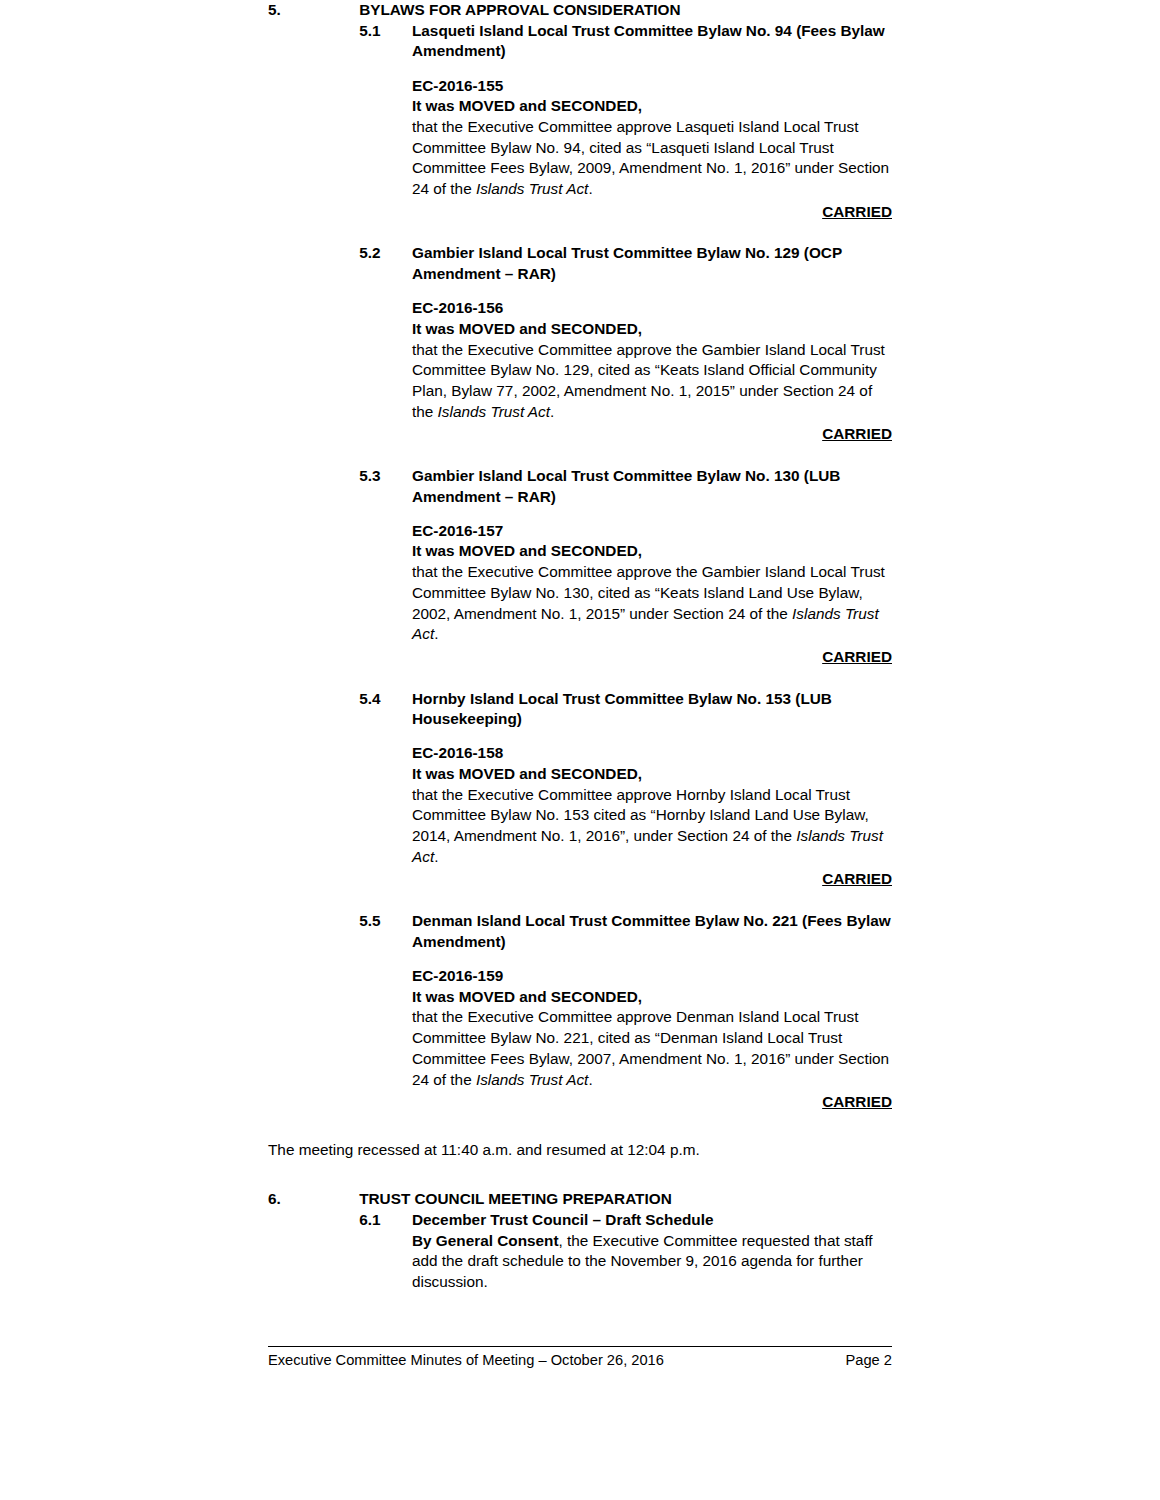5.
BYLAWS FOR APPROVAL CONSIDERATION
5.1
Lasqueti Island Local Trust Committee Bylaw No. 94 (Fees Bylaw Amendment)
EC-2016-155
It was MOVED and SECONDED,
that the Executive Committee approve Lasqueti Island Local Trust Committee Bylaw No. 94, cited as “Lasqueti Island Local Trust Committee Fees Bylaw, 2009, Amendment No. 1, 2016” under Section 24 of the Islands Trust Act.
CARRIED
5.2
Gambier Island Local Trust Committee Bylaw No. 129 (OCP Amendment – RAR)
EC-2016-156
It was MOVED and SECONDED,
that the Executive Committee approve the Gambier Island Local Trust Committee Bylaw No. 129, cited as “Keats Island Official Community Plan, Bylaw 77, 2002, Amendment No. 1, 2015” under Section 24 of the Islands Trust Act.
CARRIED
5.3
Gambier Island Local Trust Committee Bylaw No. 130 (LUB Amendment – RAR)
EC-2016-157
It was MOVED and SECONDED,
that the Executive Committee approve the Gambier Island Local Trust Committee Bylaw No. 130, cited as “Keats Island Land Use Bylaw, 2002, Amendment No. 1, 2015” under Section 24 of the Islands Trust Act.
CARRIED
5.4
Hornby Island Local Trust Committee Bylaw No. 153 (LUB Housekeeping)
EC-2016-158
It was MOVED and SECONDED,
that the Executive Committee approve Hornby Island Local Trust Committee Bylaw No. 153 cited as “Hornby Island Land Use Bylaw, 2014, Amendment No. 1, 2016”, under Section 24 of the Islands Trust Act.
CARRIED
5.5
Denman Island Local Trust Committee Bylaw No. 221 (Fees Bylaw Amendment)
EC-2016-159
It was MOVED and SECONDED,
that the Executive Committee approve Denman Island Local Trust Committee Bylaw No. 221, cited as “Denman Island Local Trust Committee Fees Bylaw, 2007, Amendment No. 1, 2016” under Section 24 of the Islands Trust Act.
CARRIED
The meeting recessed at 11:40 a.m. and resumed at 12:04 p.m.
6.
TRUST COUNCIL MEETING PREPARATION
6.1
December Trust Council – Draft Schedule
By General Consent, the Executive Committee requested that staff add the draft schedule to the November 9, 2016 agenda for further discussion.
Executive Committee Minutes of Meeting – October 26, 2016
Page 2